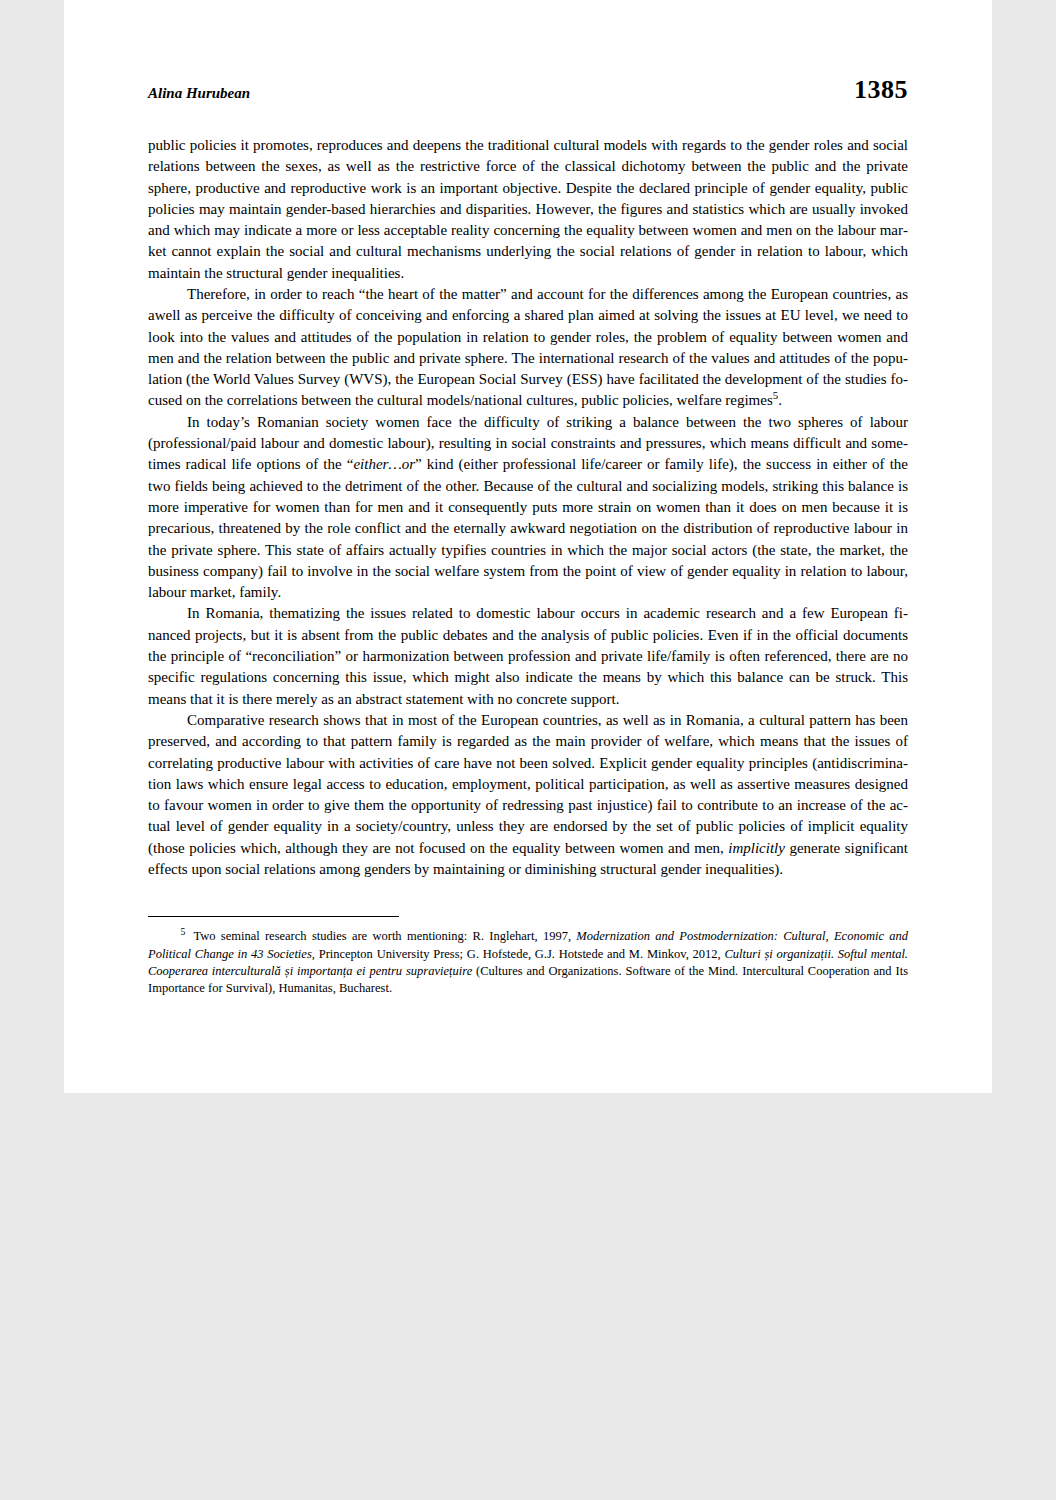Alina Hurubean 1385
public policies it promotes, reproduces and deepens the traditional cultural models with regards to the gender roles and social relations between the sexes, as well as the restrictive force of the classical dichotomy between the public and the private sphere, productive and reproductive work is an important objective. Despite the declared principle of gender equality, public policies may maintain gender-based hierarchies and disparities. However, the figures and statistics which are usually invoked and which may indicate a more or less acceptable reality concerning the equality between women and men on the labour market cannot explain the social and cultural mechanisms underlying the social relations of gender in relation to labour, which maintain the structural gender inequalities.
Therefore, in order to reach “the heart of the matter” and account for the differences among the European countries, as awell as perceive the difficulty of conceiving and enforcing a shared plan aimed at solving the issues at EU level, we need to look into the values and attitudes of the population in relation to gender roles, the problem of equality between women and men and the relation between the public and private sphere. The international research of the values and attitudes of the population (the World Values Survey (WVS), the European Social Survey (ESS) have facilitated the development of the studies focused on the correlations between the cultural models/national cultures, public policies, welfare regimes5.
In today’s Romanian society women face the difficulty of striking a balance between the two spheres of labour (professional/paid labour and domestic labour), resulting in social constraints and pressures, which means difficult and sometimes radical life options of the “either…or” kind (either professional life/career or family life), the success in either of the two fields being achieved to the detriment of the other. Because of the cultural and socializing models, striking this balance is more imperative for women than for men and it consequently puts more strain on women than it does on men because it is precarious, threatened by the role conflict and the eternally awkward negotiation on the distribution of reproductive labour in the private sphere. This state of affairs actually typifies countries in which the major social actors (the state, the market, the business company) fail to involve in the social welfare system from the point of view of gender equality in relation to labour, labour market, family.
In Romania, thematizing the issues related to domestic labour occurs in academic research and a few European financed projects, but it is absent from the public debates and the analysis of public policies. Even if in the official documents the principle of “reconciliation” or harmonization between profession and private life/family is often referenced, there are no specific regulations concerning this issue, which might also indicate the means by which this balance can be struck. This means that it is there merely as an abstract statement with no concrete support.
Comparative research shows that in most of the European countries, as well as in Romania, a cultural pattern has been preserved, and according to that pattern family is regarded as the main provider of welfare, which means that the issues of correlating productive labour with activities of care have not been solved. Explicit gender equality principles (antidiscrimination laws which ensure legal access to education, employment, political participation, as well as assertive measures designed to favour women in order to give them the opportunity of redressing past injustice) fail to contribute to an increase of the actual level of gender equality in a society/country, unless they are endorsed by the set of public policies of implicit equality (those policies which, although they are not focused on the equality between women and men, implicitly generate significant effects upon social relations among genders by maintaining or diminishing structural gender inequalities).
5 Two seminal research studies are worth mentioning: R. Inglehart, 1997, Modernization and Postmodernization: Cultural, Economic and Political Change in 43 Societies, Princepton University Press; G. Hofstede, G.J. Hotstede and M. Minkov, 2012, Culturi și organizații. Softul mental. Cooperarea interculturală și importanța ei pentru supraviețuire (Cultures and Organizations. Software of the Mind. Intercultural Cooperation and Its Importance for Survival), Humanitas, Bucharest.